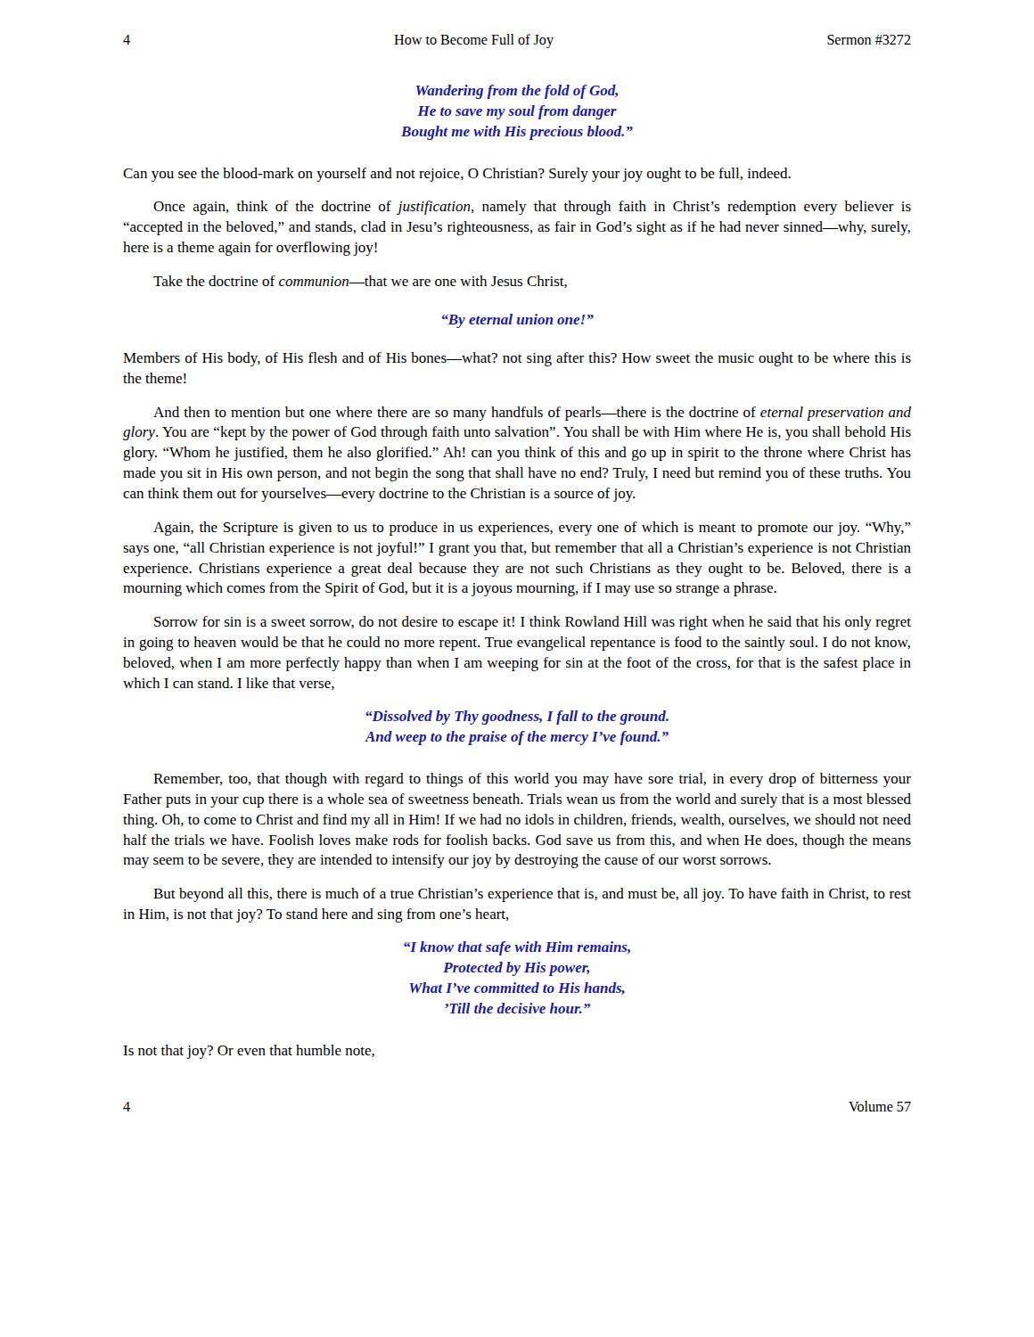4
How to Become Full of Joy
Sermon #3272
Wandering from the fold of God,
He to save my soul from danger
Bought me with His precious blood.”
Can you see the blood-mark on yourself and not rejoice, O Christian? Surely your joy ought to be full, indeed.
Once again, think of the doctrine of justification, namely that through faith in Christ’s redemption every believer is “accepted in the beloved,” and stands, clad in Jesu’s righteousness, as fair in God’s sight as if he had never sinned—why, surely, here is a theme again for overflowing joy!
Take the doctrine of communion—that we are one with Jesus Christ,
“By eternal union one!”
Members of His body, of His flesh and of His bones—what? not sing after this? How sweet the music ought to be where this is the theme!
And then to mention but one where there are so many handfuls of pearls—there is the doctrine of eternal preservation and glory. You are “kept by the power of God through faith unto salvation”. You shall be with Him where He is, you shall behold His glory. “Whom he justified, them he also glorified.” Ah! can you think of this and go up in spirit to the throne where Christ has made you sit in His own person, and not begin the song that shall have no end? Truly, I need but remind you of these truths. You can think them out for yourselves—every doctrine to the Christian is a source of joy.
Again, the Scripture is given to us to produce in us experiences, every one of which is meant to promote our joy. “Why,” says one, “all Christian experience is not joyful!” I grant you that, but remember that all a Christian’s experience is not Christian experience. Christians experience a great deal because they are not such Christians as they ought to be. Beloved, there is a mourning which comes from the Spirit of God, but it is a joyous mourning, if I may use so strange a phrase.
Sorrow for sin is a sweet sorrow, do not desire to escape it! I think Rowland Hill was right when he said that his only regret in going to heaven would be that he could no more repent. True evangelical repentance is food to the saintly soul. I do not know, beloved, when I am more perfectly happy than when I am weeping for sin at the foot of the cross, for that is the safest place in which I can stand. I like that verse,
“Dissolved by Thy goodness, I fall to the ground.
And weep to the praise of the mercy I’ve found.”
Remember, too, that though with regard to things of this world you may have sore trial, in every drop of bitterness your Father puts in your cup there is a whole sea of sweetness beneath. Trials wean us from the world and surely that is a most blessed thing. Oh, to come to Christ and find my all in Him! If we had no idols in children, friends, wealth, ourselves, we should not need half the trials we have. Foolish loves make rods for foolish backs. God save us from this, and when He does, though the means may seem to be severe, they are intended to intensify our joy by destroying the cause of our worst sorrows.
But beyond all this, there is much of a true Christian’s experience that is, and must be, all joy. To have faith in Christ, to rest in Him, is not that joy? To stand here and sing from one’s heart,
“I know that safe with Him remains,
Protected by His power,
What I’ve committed to His hands,
’Till the decisive hour.”
Is not that joy? Or even that humble note,
4
Volume 57